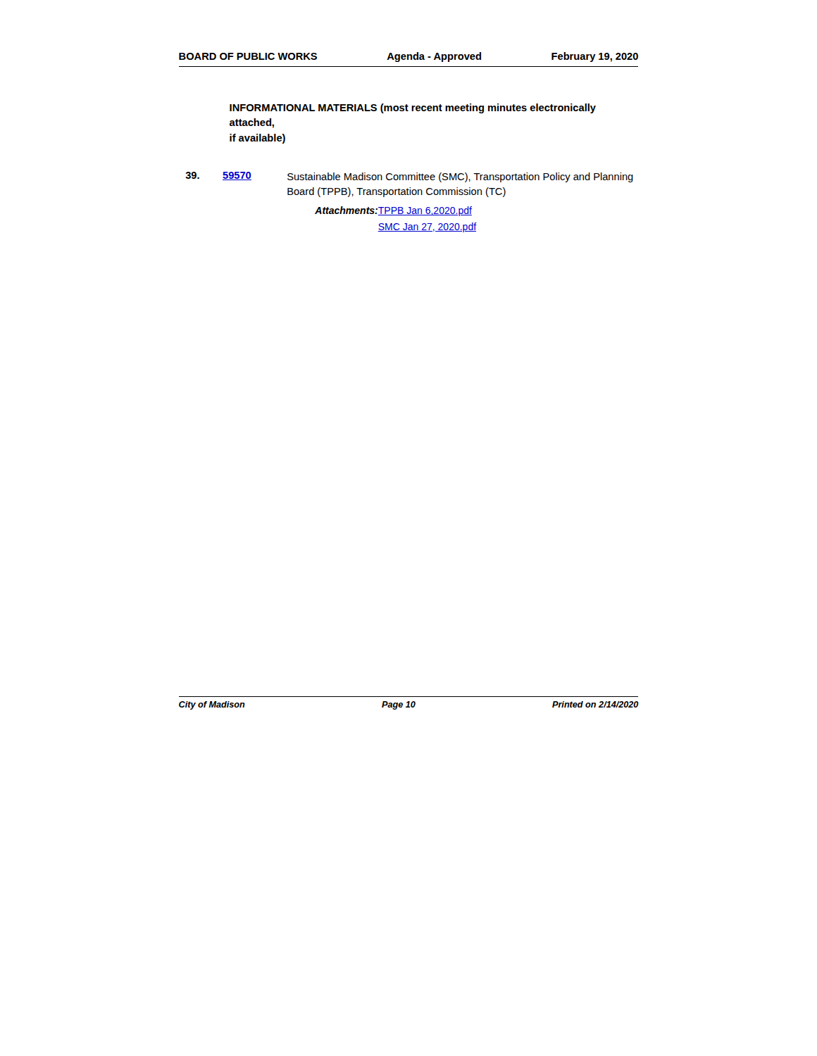BOARD OF PUBLIC WORKS
Agenda - Approved
February 19, 2020
INFORMATIONAL MATERIALS (most recent meeting minutes electronically attached,
if available)
| 39. | 59570 | Sustainable Madison Committee (SMC), Transportation Policy and Planning Board (TPPB), Transportation Commission (TC) / Attachments: / TPPB Jan 6,2020.pdf SMC Jan 27, 2020.pdf / |
City of Madison
Page 10
Printed on 2/14/2020